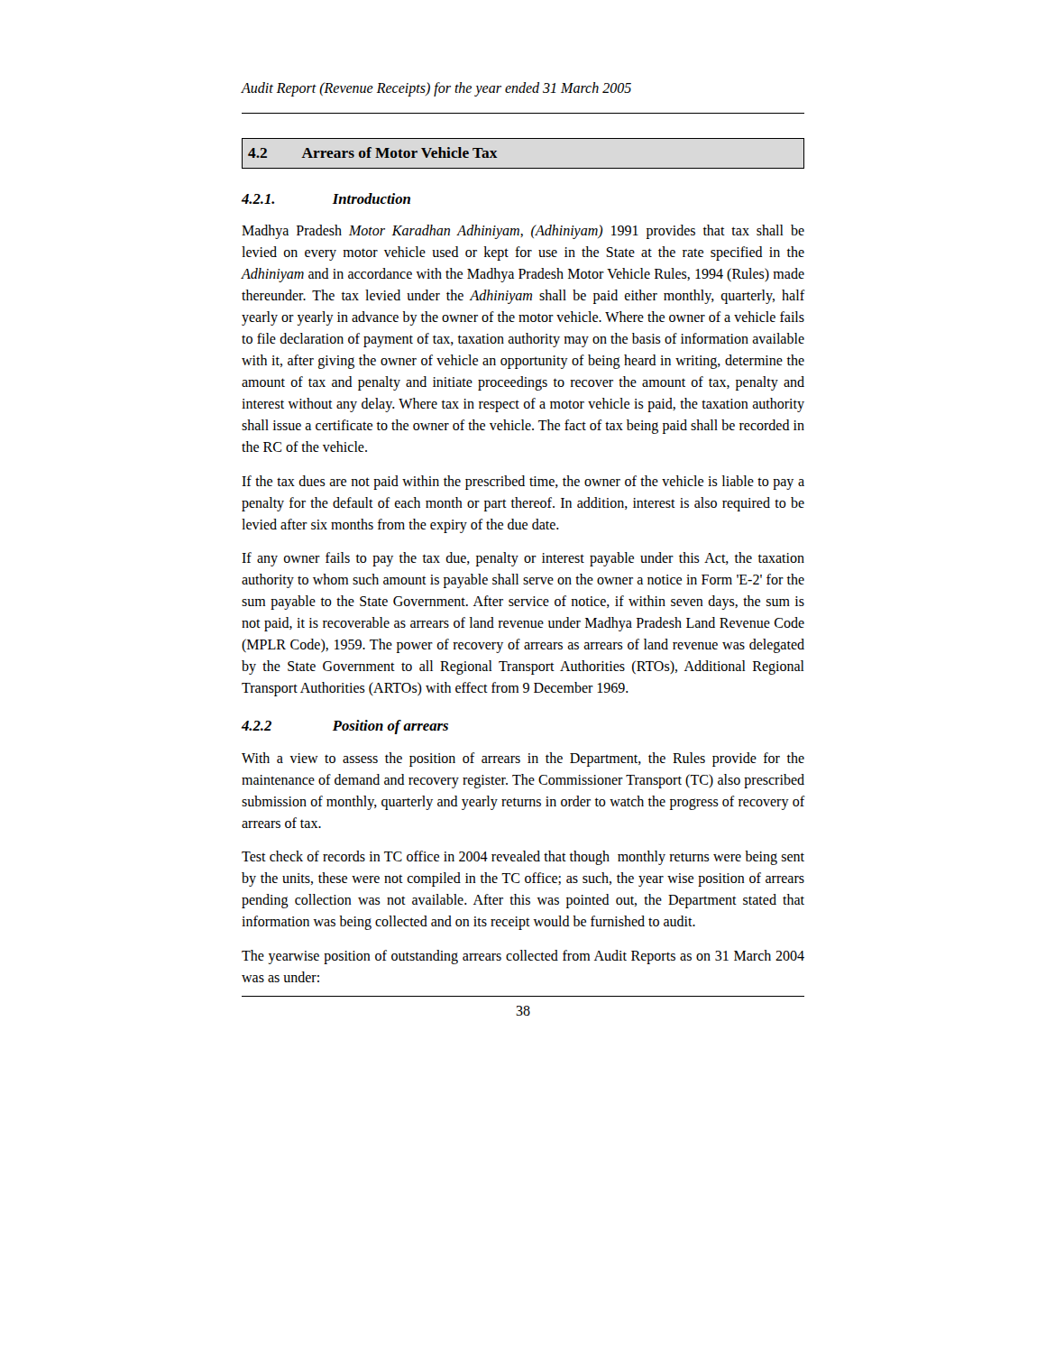Audit Report (Revenue Receipts) for the year ended 31 March 2005
4.2 Arrears of Motor Vehicle Tax
4.2.1. Introduction
Madhya Pradesh Motor Karadhan Adhiniyam, (Adhiniyam) 1991 provides that tax shall be levied on every motor vehicle used or kept for use in the State at the rate specified in the Adhiniyam and in accordance with the Madhya Pradesh Motor Vehicle Rules, 1994 (Rules) made thereunder. The tax levied under the Adhiniyam shall be paid either monthly, quarterly, half yearly or yearly in advance by the owner of the motor vehicle. Where the owner of a vehicle fails to file declaration of payment of tax, taxation authority may on the basis of information available with it, after giving the owner of vehicle an opportunity of being heard in writing, determine the amount of tax and penalty and initiate proceedings to recover the amount of tax, penalty and interest without any delay. Where tax in respect of a motor vehicle is paid, the taxation authority shall issue a certificate to the owner of the vehicle. The fact of tax being paid shall be recorded in the RC of the vehicle.
If the tax dues are not paid within the prescribed time, the owner of the vehicle is liable to pay a penalty for the default of each month or part thereof. In addition, interest is also required to be levied after six months from the expiry of the due date.
If any owner fails to pay the tax due, penalty or interest payable under this Act, the taxation authority to whom such amount is payable shall serve on the owner a notice in Form 'E-2' for the sum payable to the State Government. After service of notice, if within seven days, the sum is not paid, it is recoverable as arrears of land revenue under Madhya Pradesh Land Revenue Code (MPLR Code), 1959. The power of recovery of arrears as arrears of land revenue was delegated by the State Government to all Regional Transport Authorities (RTOs), Additional Regional Transport Authorities (ARTOs) with effect from 9 December 1969.
4.2.2 Position of arrears
With a view to assess the position of arrears in the Department, the Rules provide for the maintenance of demand and recovery register. The Commissioner Transport (TC) also prescribed submission of monthly, quarterly and yearly returns in order to watch the progress of recovery of arrears of tax.
Test check of records in TC office in 2004 revealed that though monthly returns were being sent by the units, these were not compiled in the TC office; as such, the year wise position of arrears pending collection was not available. After this was pointed out, the Department stated that information was being collected and on its receipt would be furnished to audit.
The yearwise position of outstanding arrears collected from Audit Reports as on 31 March 2004 was as under:
38